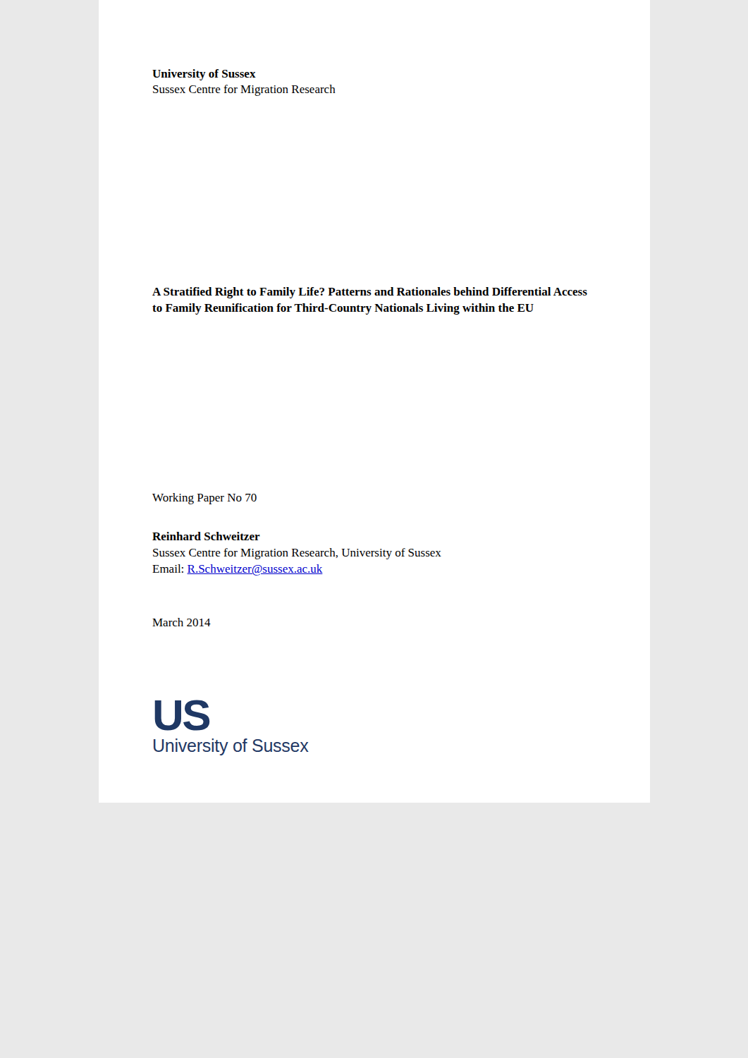University of Sussex
Sussex Centre for Migration Research
A Stratified Right to Family Life? Patterns and Rationales behind Differential Access to Family Reunification for Third-Country Nationals Living within the EU
Working Paper No 70
Reinhard Schweitzer
Sussex Centre for Migration Research, University of Sussex
Email: R.Schweitzer@sussex.ac.uk
March 2014
US University of Sussex